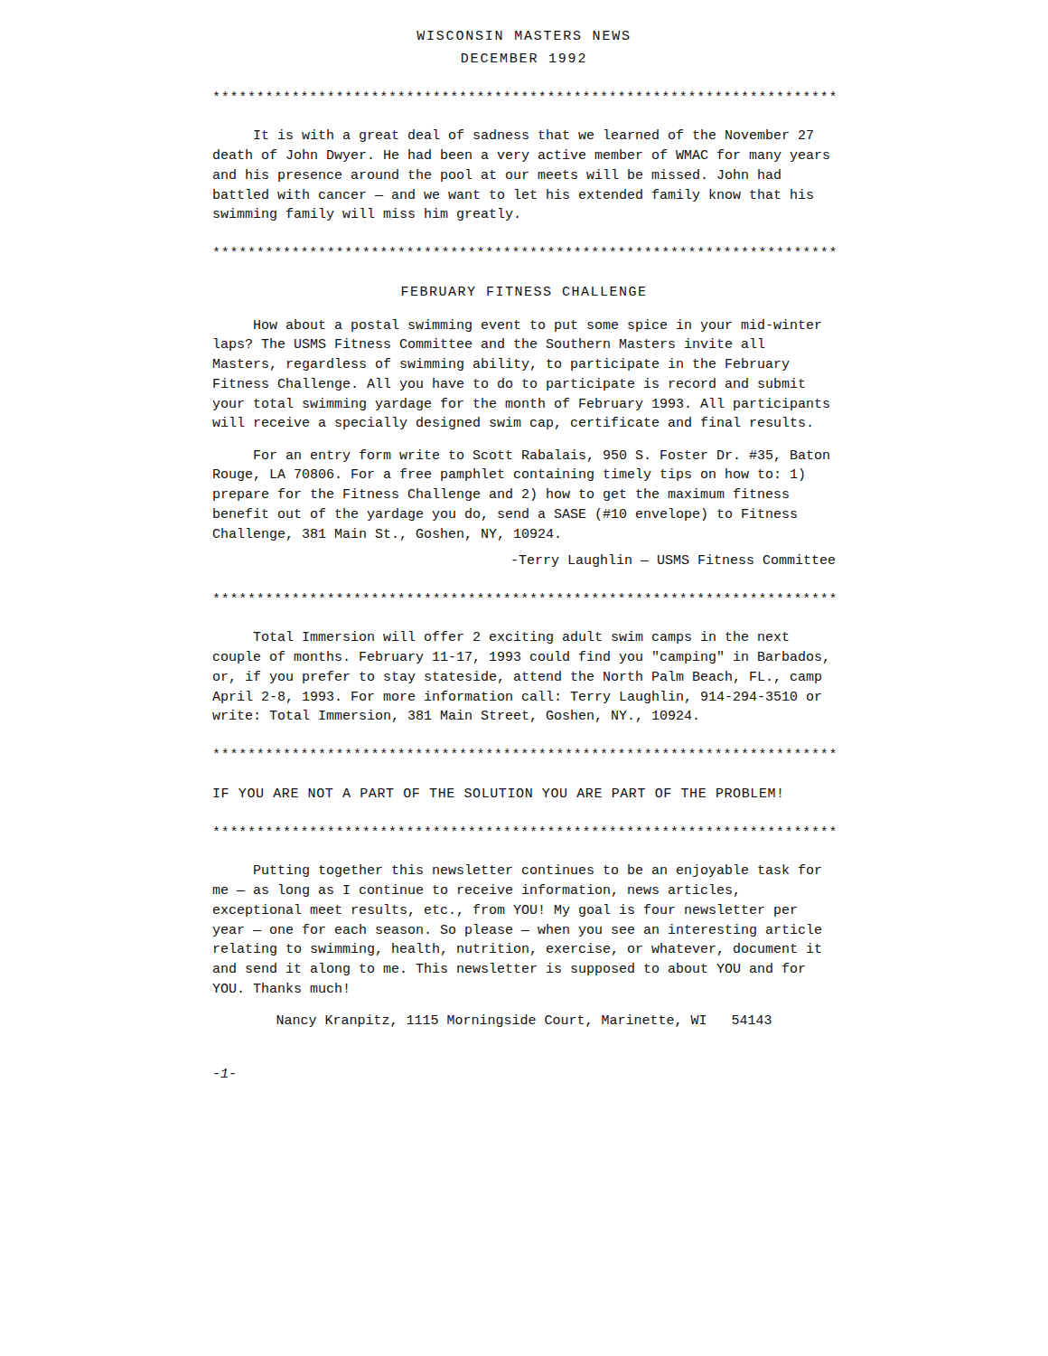WISCONSIN MASTERS NEWS
DECEMBER 1992
It is with a great deal of sadness that we learned of the November 27 death of John Dwyer. He had been a very active member of WMAC for many years and his presence around the pool at our meets will be missed. John had battled with cancer — and we want to let his extended family know that his swimming family will miss him greatly.
FEBRUARY FITNESS CHALLENGE
How about a postal swimming event to put some spice in your mid-winter laps? The USMS Fitness Committee and the Southern Masters invite all Masters, regardless of swimming ability, to participate in the February Fitness Challenge. All you have to do to participate is record and submit your total swimming yardage for the month of February 1993. All participants will receive a specially designed swim cap, certificate and final results.
For an entry form write to Scott Rabalais, 950 S. Foster Dr. #35, Baton Rouge, LA 70806. For a free pamphlet containing timely tips on how to: 1) prepare for the Fitness Challenge and 2) how to get the maximum fitness benefit out of the yardage you do, send a SASE (#10 envelope) to Fitness Challenge, 381 Main St., Goshen, NY, 10924.
-Terry Laughlin — USMS Fitness Committee
Total Immersion will offer 2 exciting adult swim camps in the next couple of months. February 11-17, 1993 could find you "camping" in Barbados, or, if you prefer to stay stateside, attend the North Palm Beach, FL., camp April 2-8, 1993. For more information call: Terry Laughlin, 914-294-3510 or write: Total Immersion, 381 Main Street, Goshen, NY., 10924.
IF YOU ARE NOT A PART OF THE SOLUTION YOU ARE PART OF THE PROBLEM!
Putting together this newsletter continues to be an enjoyable task for me — as long as I continue to receive information, news articles, exceptional meet results, etc., from YOU! My goal is four newsletter per year — one for each season. So please — when you see an interesting article relating to swimming, health, nutrition, exercise, or whatever, document it and send it along to me. This newsletter is supposed to about YOU and for YOU. Thanks much!
Nancy Kranpitz, 1115 Morningside Court, Marinette, WI 54143
-1-